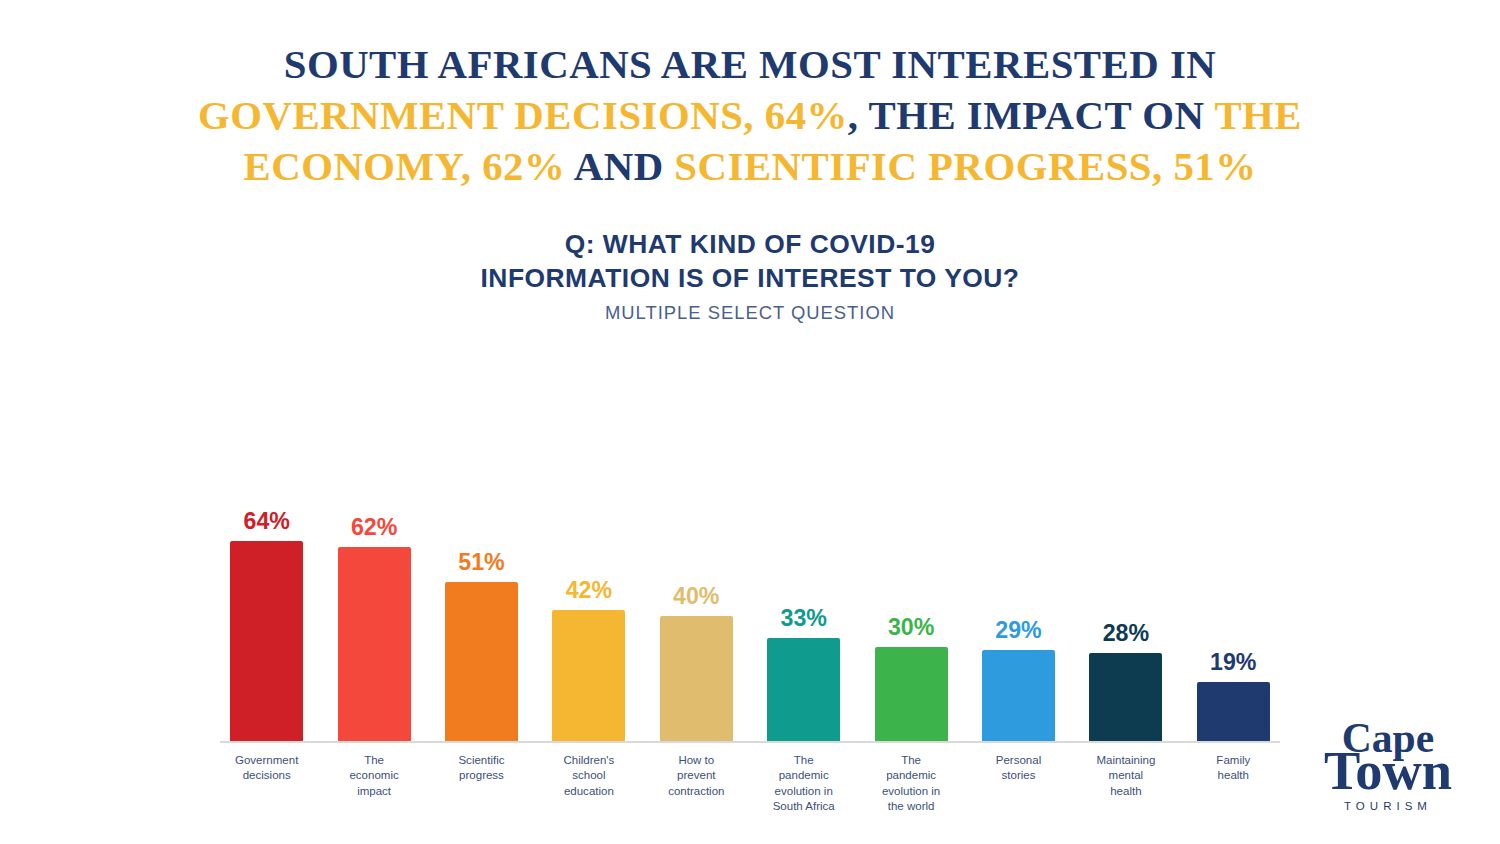South Africans are most interested in government decisions, 64%, the impact on the economy, 62% and scientific progress, 51%
Q: What kind of COVID-19
information is of interest to you?
Multiple select question
64%
62%
51%
42%
40%
33%
30%
29%
28%
19%
Government
decisions The
economic
impact Scientific
progress Children's
school
education How to
prevent
contraction The
pandemic
evolution in
South Africa The
pandemic
evolution in
the world Personal
stories Maintaining
mental
health Family
health
Cape Town TOURISM